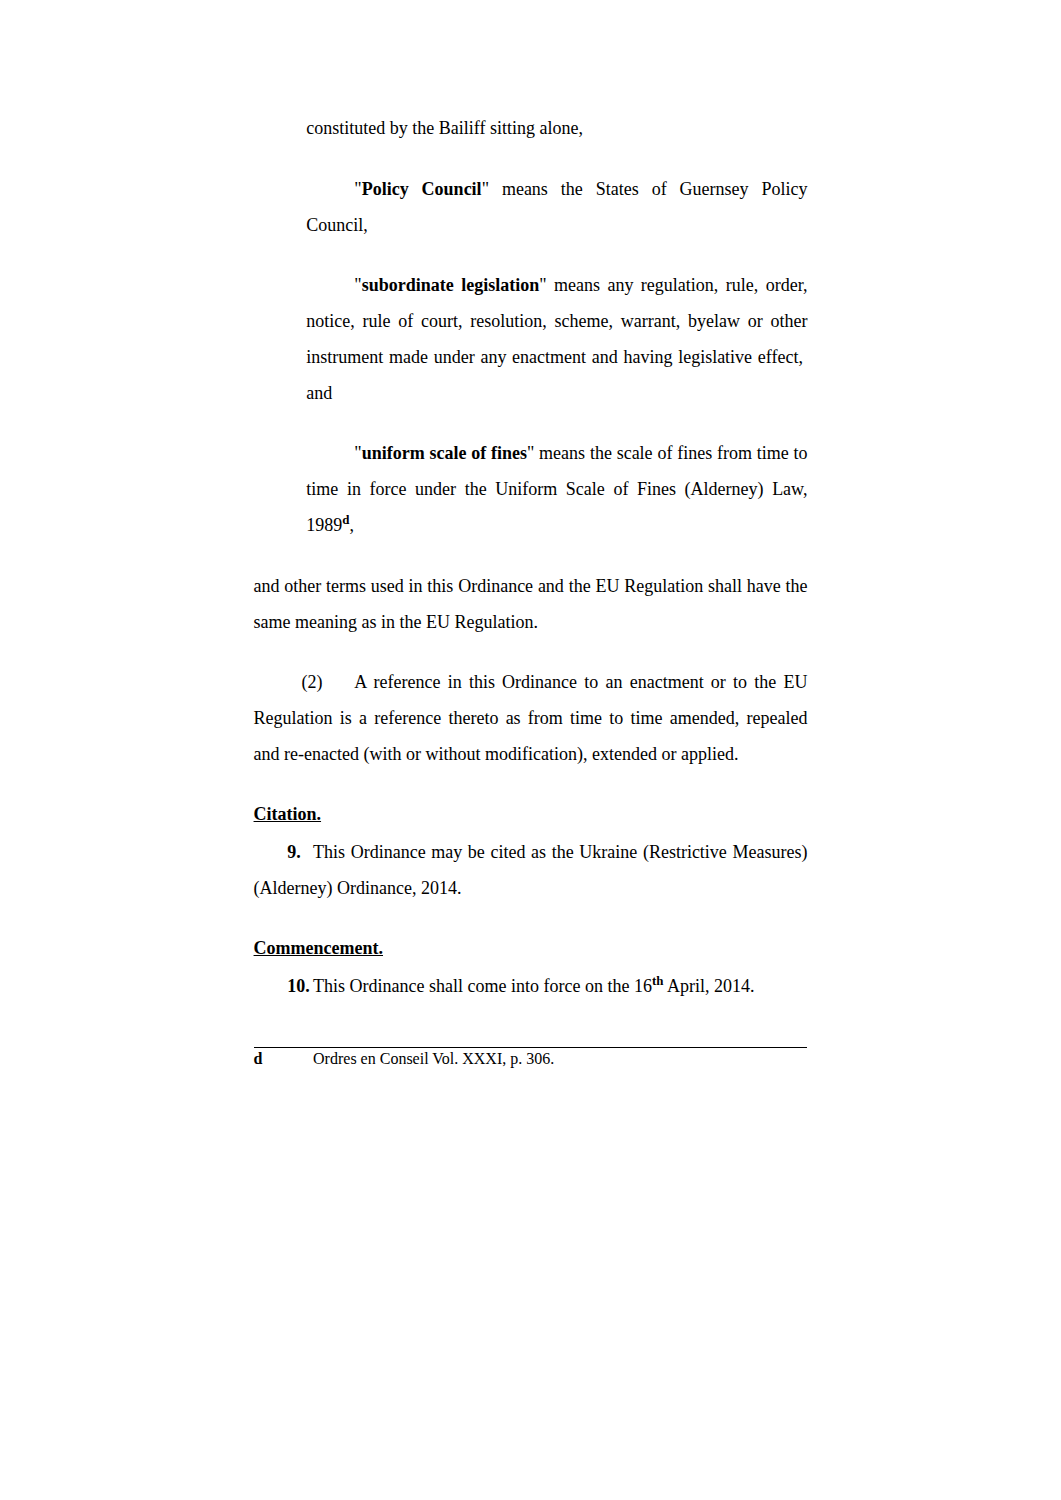constituted by the Bailiff sitting alone,
"Policy Council" means the States of Guernsey Policy Council,
"subordinate legislation" means any regulation, rule, order, notice, rule of court, resolution, scheme, warrant, byelaw or other instrument made under any enactment and having legislative effect, and
"uniform scale of fines" means the scale of fines from time to time in force under the Uniform Scale of Fines (Alderney) Law, 1989d,
and other terms used in this Ordinance and the EU Regulation shall have the same meaning as in the EU Regulation.
(2) A reference in this Ordinance to an enactment or to the EU Regulation is a reference thereto as from time to time amended, repealed and re-enacted (with or without modification), extended or applied.
Citation.
9. This Ordinance may be cited as the Ukraine (Restrictive Measures) (Alderney) Ordinance, 2014.
Commencement.
10. This Ordinance shall come into force on the 16th April, 2014.
d Ordres en Conseil Vol. XXXI, p. 306.